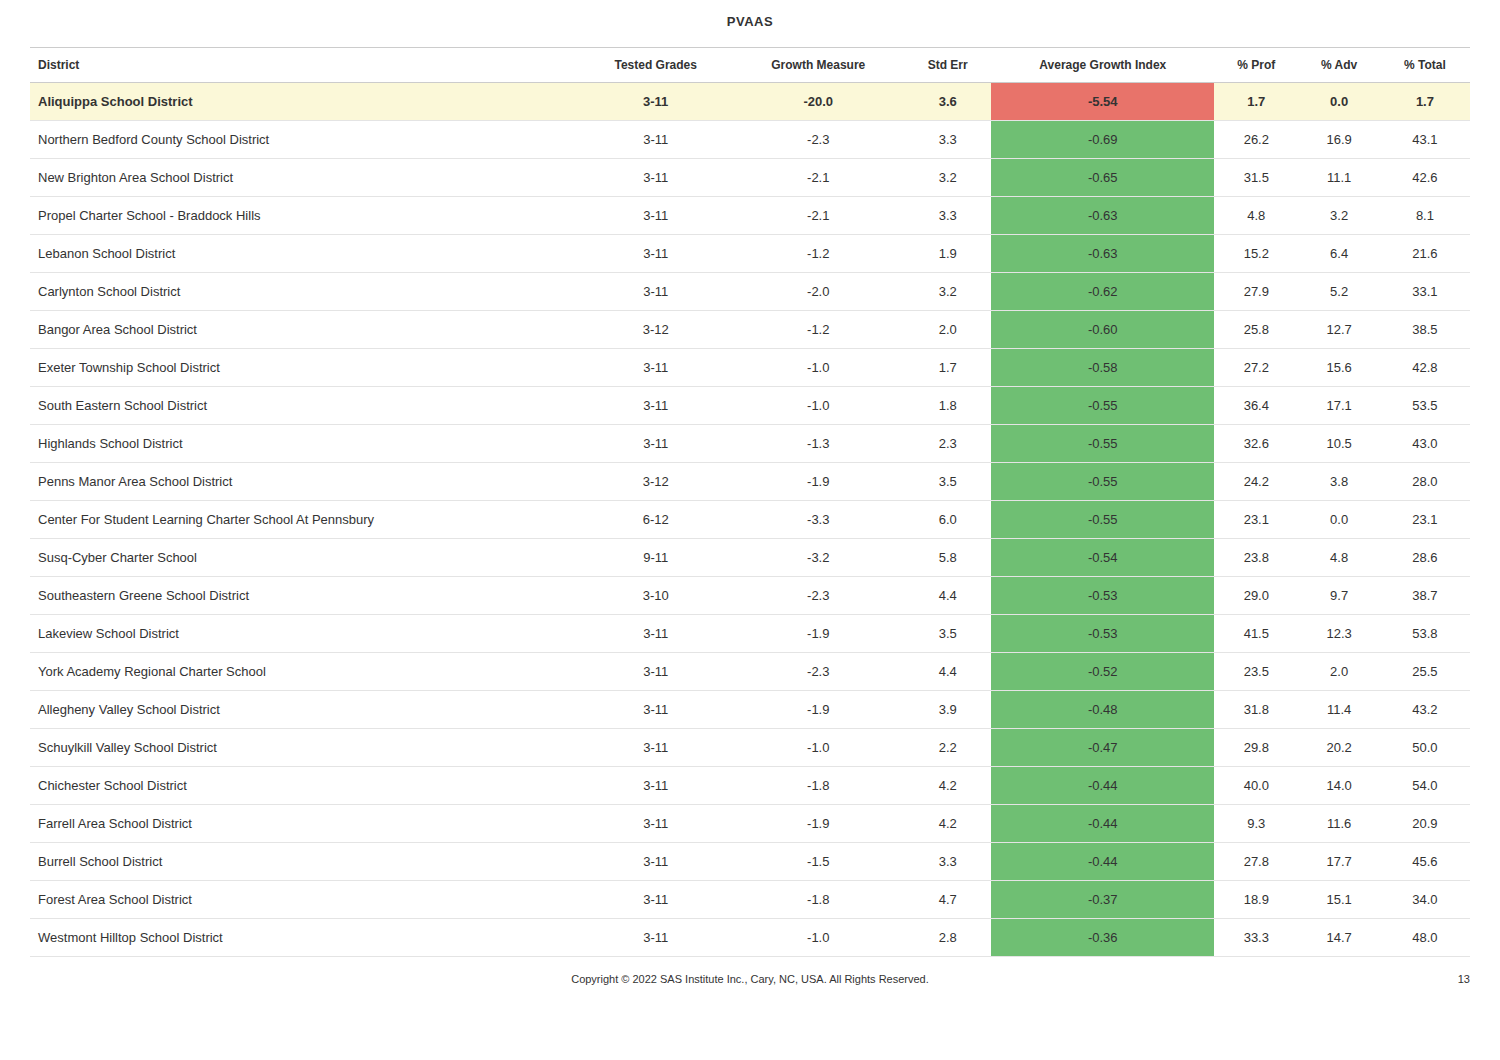PVAAS
| District | Tested Grades | Growth Measure | Std Err | Average Growth Index | % Prof | % Adv | % Total |
| --- | --- | --- | --- | --- | --- | --- | --- |
| Aliquippa School District | 3-11 | -20.0 | 3.6 | -5.54 | 1.7 | 0.0 | 1.7 |
| Northern Bedford County School District | 3-11 | -2.3 | 3.3 | -0.69 | 26.2 | 16.9 | 43.1 |
| New Brighton Area School District | 3-11 | -2.1 | 3.2 | -0.65 | 31.5 | 11.1 | 42.6 |
| Propel Charter School - Braddock Hills | 3-11 | -2.1 | 3.3 | -0.63 | 4.8 | 3.2 | 8.1 |
| Lebanon School District | 3-11 | -1.2 | 1.9 | -0.63 | 15.2 | 6.4 | 21.6 |
| Carlynton School District | 3-11 | -2.0 | 3.2 | -0.62 | 27.9 | 5.2 | 33.1 |
| Bangor Area School District | 3-12 | -1.2 | 2.0 | -0.60 | 25.8 | 12.7 | 38.5 |
| Exeter Township School District | 3-11 | -1.0 | 1.7 | -0.58 | 27.2 | 15.6 | 42.8 |
| South Eastern School District | 3-11 | -1.0 | 1.8 | -0.55 | 36.4 | 17.1 | 53.5 |
| Highlands School District | 3-11 | -1.3 | 2.3 | -0.55 | 32.6 | 10.5 | 43.0 |
| Penns Manor Area School District | 3-12 | -1.9 | 3.5 | -0.55 | 24.2 | 3.8 | 28.0 |
| Center For Student Learning Charter School At Pennsbury | 6-12 | -3.3 | 6.0 | -0.55 | 23.1 | 0.0 | 23.1 |
| Susq-Cyber Charter School | 9-11 | -3.2 | 5.8 | -0.54 | 23.8 | 4.8 | 28.6 |
| Southeastern Greene School District | 3-10 | -2.3 | 4.4 | -0.53 | 29.0 | 9.7 | 38.7 |
| Lakeview School District | 3-11 | -1.9 | 3.5 | -0.53 | 41.5 | 12.3 | 53.8 |
| York Academy Regional Charter School | 3-11 | -2.3 | 4.4 | -0.52 | 23.5 | 2.0 | 25.5 |
| Allegheny Valley School District | 3-11 | -1.9 | 3.9 | -0.48 | 31.8 | 11.4 | 43.2 |
| Schuylkill Valley School District | 3-11 | -1.0 | 2.2 | -0.47 | 29.8 | 20.2 | 50.0 |
| Chichester School District | 3-11 | -1.8 | 4.2 | -0.44 | 40.0 | 14.0 | 54.0 |
| Farrell Area School District | 3-11 | -1.9 | 4.2 | -0.44 | 9.3 | 11.6 | 20.9 |
| Burrell School District | 3-11 | -1.5 | 3.3 | -0.44 | 27.8 | 17.7 | 45.6 |
| Forest Area School District | 3-11 | -1.8 | 4.7 | -0.37 | 18.9 | 15.1 | 34.0 |
| Westmont Hilltop School District | 3-11 | -1.0 | 2.8 | -0.36 | 33.3 | 14.7 | 48.0 |
Copyright © 2022 SAS Institute Inc., Cary, NC, USA. All Rights Reserved. 13